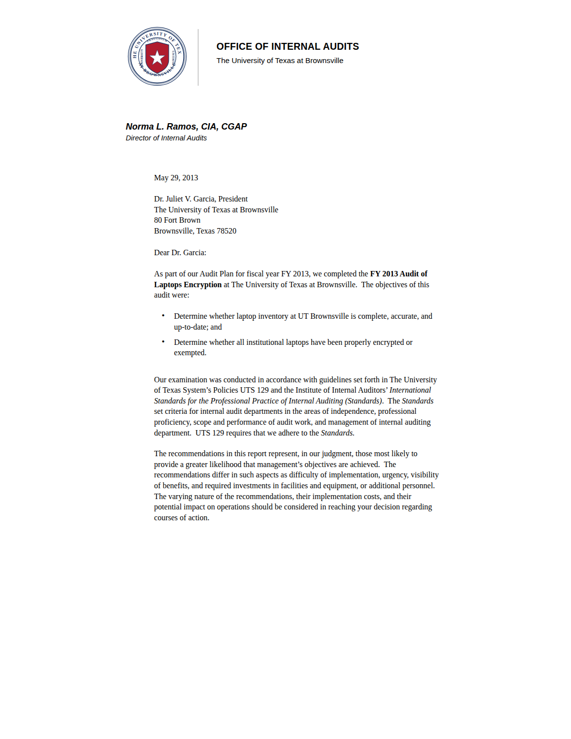THE UNIVERSITY OF TEXAS AT BROWNSVILLE PRAESIDIUM UNIVERSITY CIVITATIS
OFFICE OF INTERNAL AUDITS
The University of Texas at Brownsville
Norma L. Ramos, CIA, CGAP
Director of Internal Audits
May 29, 2013
Dr. Juliet V. Garcia, President
The University of Texas at Brownsville
80 Fort Brown
Brownsville, Texas 78520
Dear Dr. Garcia:
As part of our Audit Plan for fiscal year FY 2013, we completed the FY 2013 Audit of Laptops Encryption at The University of Texas at Brownsville. The objectives of this audit were:
Determine whether laptop inventory at UT Brownsville is complete, accurate, and up-to-date; and
Determine whether all institutional laptops have been properly encrypted or exempted.
Our examination was conducted in accordance with guidelines set forth in The University of Texas System’s Policies UTS 129 and the Institute of Internal Auditors’ International Standards for the Professional Practice of Internal Auditing (Standards). The Standards set criteria for internal audit departments in the areas of independence, professional proficiency, scope and performance of audit work, and management of internal auditing department. UTS 129 requires that we adhere to the Standards.
The recommendations in this report represent, in our judgment, those most likely to provide a greater likelihood that management’s objectives are achieved. The recommendations differ in such aspects as difficulty of implementation, urgency, visibility of benefits, and required investments in facilities and equipment, or additional personnel. The varying nature of the recommendations, their implementation costs, and their potential impact on operations should be considered in reaching your decision regarding courses of action.